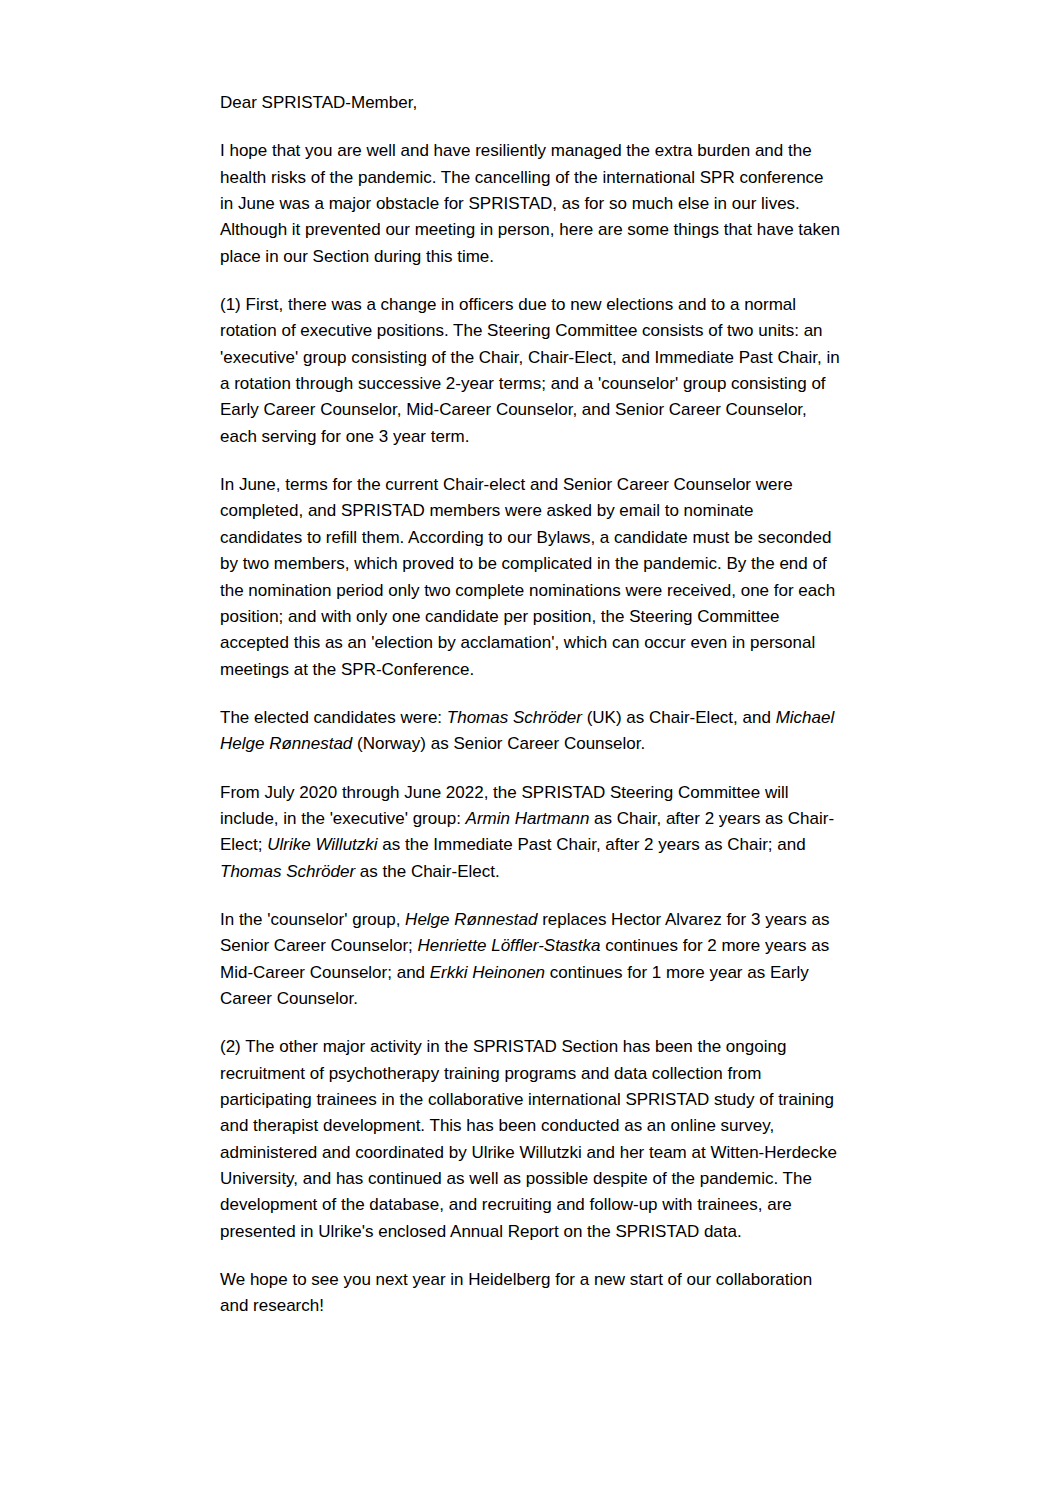Dear SPRISTAD-Member,
I hope that you are well and have resiliently managed the extra burden and the health risks of the pandemic. The cancelling of the international SPR conference in June was a major obstacle for SPRISTAD, as for so much else in our lives. Although it prevented our meeting in person, here are some things that have taken place in our Section during this time.
(1) First, there was a change in officers due to new elections and to a normal rotation of executive positions. The Steering Committee consists of two units: an 'executive' group consisting of the Chair, Chair-Elect, and Immediate Past Chair, in a rotation through successive 2-year terms; and a 'counselor' group consisting of Early Career Counselor, Mid-Career Counselor, and Senior Career Counselor, each serving for one 3 year term.
In June, terms for the current Chair-elect and Senior Career Counselor were completed, and SPRISTAD members were asked by email to nominate candidates to refill them. According to our Bylaws, a candidate must be seconded by two members, which proved to be complicated in the pandemic. By the end of the nomination period only two complete nominations were received, one for each position; and with only one candidate per position, the Steering Committee accepted this as an 'election by acclamation', which can occur even in personal meetings at the SPR-Conference.
The elected candidates were: Thomas Schröder (UK) as Chair-Elect, and Michael Helge Rønnestad (Norway) as Senior Career Counselor.
From July 2020 through June 2022, the SPRISTAD Steering Committee will include, in the 'executive' group: Armin Hartmann as Chair, after 2 years as Chair-Elect; Ulrike Willutzki as the Immediate Past Chair, after 2 years as Chair; and Thomas Schröder as the Chair-Elect.
In the 'counselor' group, Helge Rønnestad replaces Hector Alvarez for 3 years as Senior Career Counselor; Henriette Löffler-Stastka continues for 2 more years as Mid-Career Counselor; and Erkki Heinonen continues for 1 more year as Early Career Counselor.
(2) The other major activity in the SPRISTAD Section has been the ongoing recruitment of psychotherapy training programs and data collection from participating trainees in the collaborative international SPRISTAD study of training and therapist development. This has been conducted as an online survey, administered and coordinated by Ulrike Willutzki and her team at Witten-Herdecke University, and has continued as well as possible despite of the pandemic. The development of the database, and recruiting and follow-up with trainees, are presented in Ulrike's enclosed Annual Report on the SPRISTAD data.
We hope to see you next year in Heidelberg for a new start of our collaboration and research!